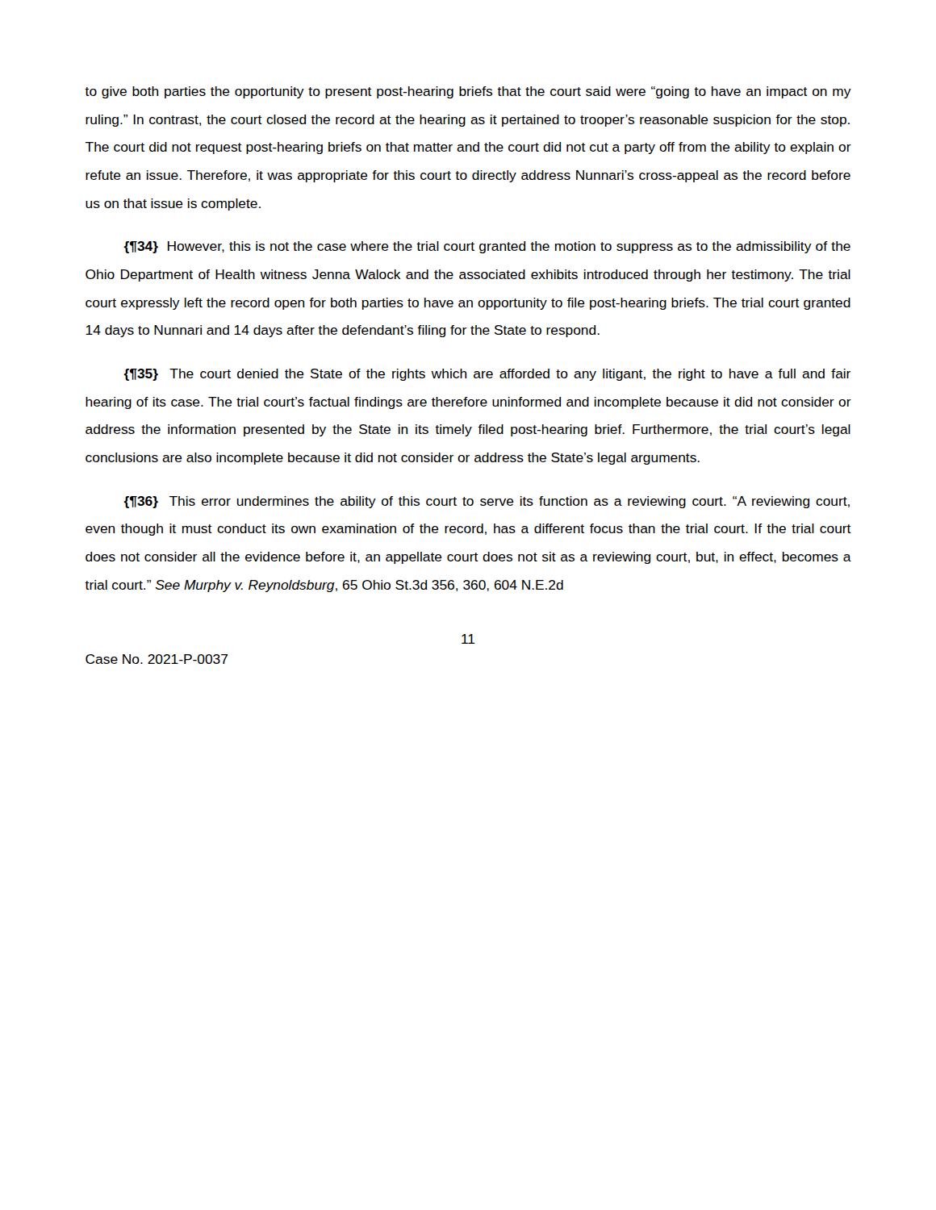to give both parties the opportunity to present post-hearing briefs that the court said were “going to have an impact on my ruling.” In contrast, the court closed the record at the hearing as it pertained to trooper’s reasonable suspicion for the stop. The court did not request post-hearing briefs on that matter and the court did not cut a party off from the ability to explain or refute an issue. Therefore, it was appropriate for this court to directly address Nunnari’s cross-appeal as the record before us on that issue is complete.
{¶34} However, this is not the case where the trial court granted the motion to suppress as to the admissibility of the Ohio Department of Health witness Jenna Walock and the associated exhibits introduced through her testimony. The trial court expressly left the record open for both parties to have an opportunity to file post-hearing briefs. The trial court granted 14 days to Nunnari and 14 days after the defendant’s filing for the State to respond.
{¶35} The court denied the State of the rights which are afforded to any litigant, the right to have a full and fair hearing of its case. The trial court’s factual findings are therefore uninformed and incomplete because it did not consider or address the information presented by the State in its timely filed post-hearing brief. Furthermore, the trial court’s legal conclusions are also incomplete because it did not consider or address the State’s legal arguments.
{¶36} This error undermines the ability of this court to serve its function as a reviewing court. “A reviewing court, even though it must conduct its own examination of the record, has a different focus than the trial court. If the trial court does not consider all the evidence before it, an appellate court does not sit as a reviewing court, but, in effect, becomes a trial court.” See Murphy v. Reynoldsburg, 65 Ohio St.3d 356, 360, 604 N.E.2d
11
Case No. 2021-P-0037